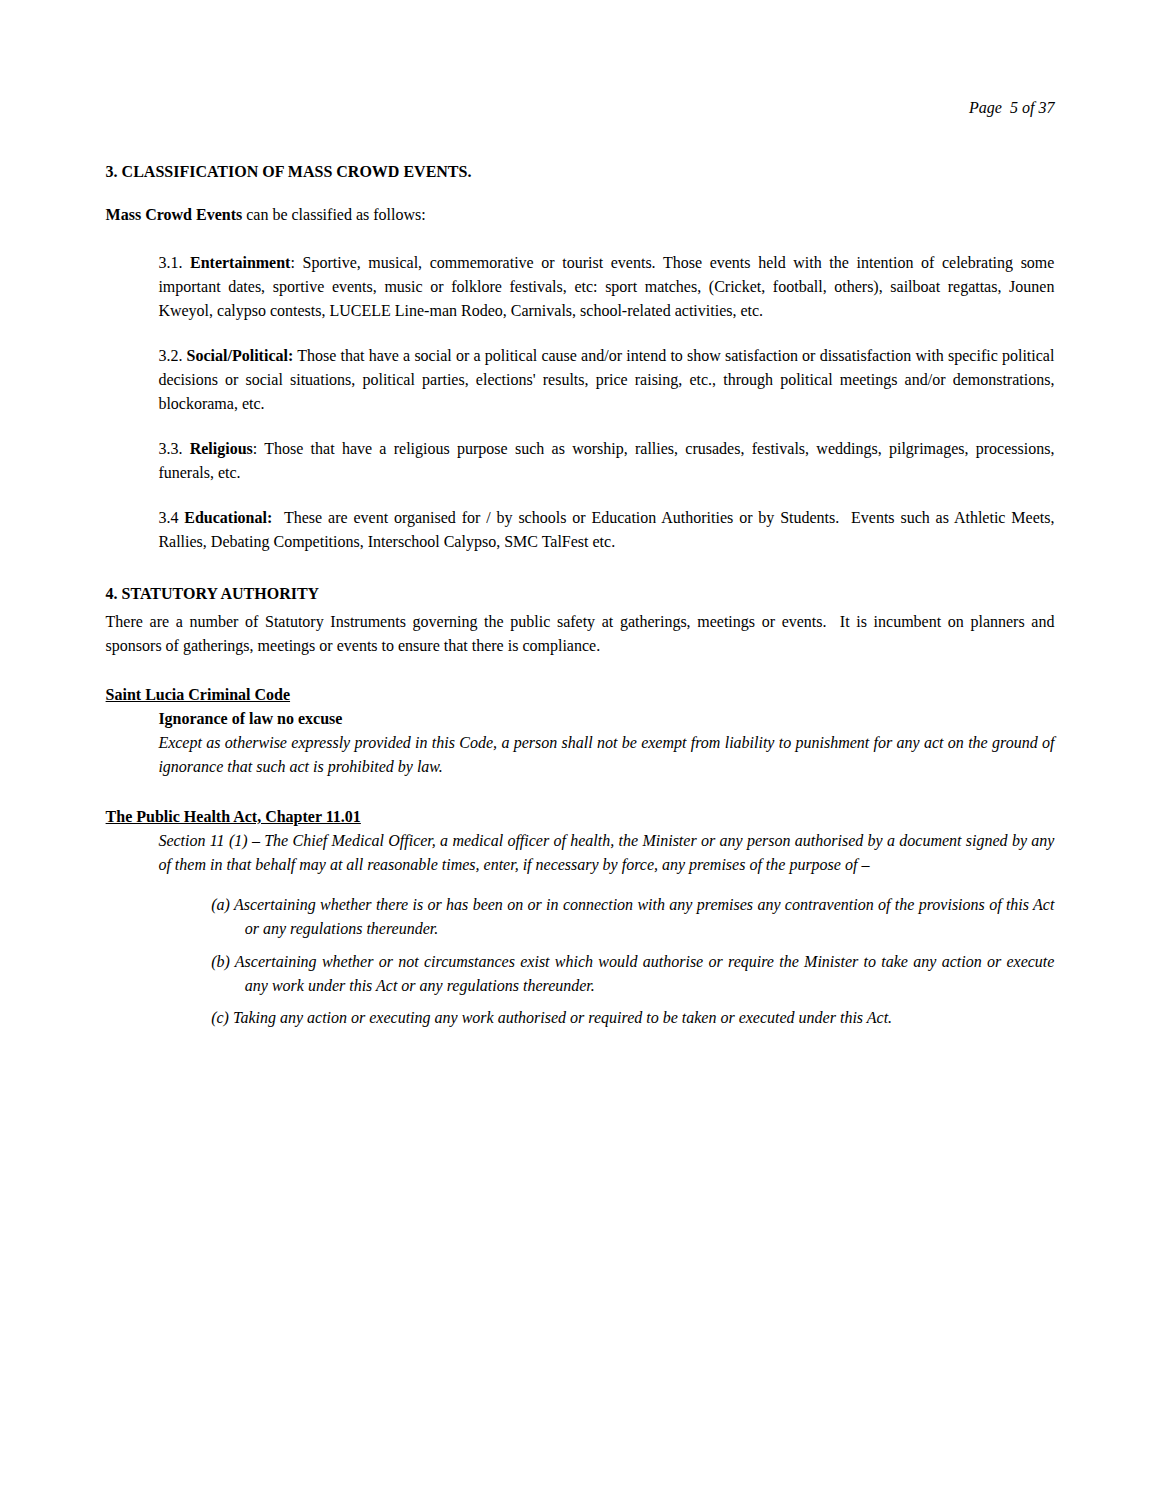Page 5 of 37
3. CLASSIFICATION OF MASS CROWD EVENTS.
Mass Crowd Events can be classified as follows:
3.1. Entertainment: Sportive, musical, commemorative or tourist events. Those events held with the intention of celebrating some important dates, sportive events, music or folklore festivals, etc: sport matches, (Cricket, football, others), sailboat regattas, Jounen Kweyol, calypso contests, LUCELE Line-man Rodeo, Carnivals, school-related activities, etc.
3.2. Social/Political: Those that have a social or a political cause and/or intend to show satisfaction or dissatisfaction with specific political decisions or social situations, political parties, elections' results, price raising, etc., through political meetings and/or demonstrations, blockorama, etc.
3.3. Religious: Those that have a religious purpose such as worship, rallies, crusades, festivals, weddings, pilgrimages, processions, funerals, etc.
3.4 Educational: These are event organised for / by schools or Education Authorities or by Students. Events such as Athletic Meets, Rallies, Debating Competitions, Interschool Calypso, SMC TalFest etc.
4. STATUTORY AUTHORITY
There are a number of Statutory Instruments governing the public safety at gatherings, meetings or events. It is incumbent on planners and sponsors of gatherings, meetings or events to ensure that there is compliance.
Saint Lucia Criminal Code
Ignorance of law no excuse
Except as otherwise expressly provided in this Code, a person shall not be exempt from liability to punishment for any act on the ground of ignorance that such act is prohibited by law.
The Public Health Act, Chapter 11.01
Section 11 (1) – The Chief Medical Officer, a medical officer of health, the Minister or any person authorised by a document signed by any of them in that behalf may at all reasonable times, enter, if necessary by force, any premises of the purpose of –
(a) Ascertaining whether there is or has been on or in connection with any premises any contravention of the provisions of this Act or any regulations thereunder.
(b) Ascertaining whether or not circumstances exist which would authorise or require the Minister to take any action or execute any work under this Act or any regulations thereunder.
(c) Taking any action or executing any work authorised or required to be taken or executed under this Act.